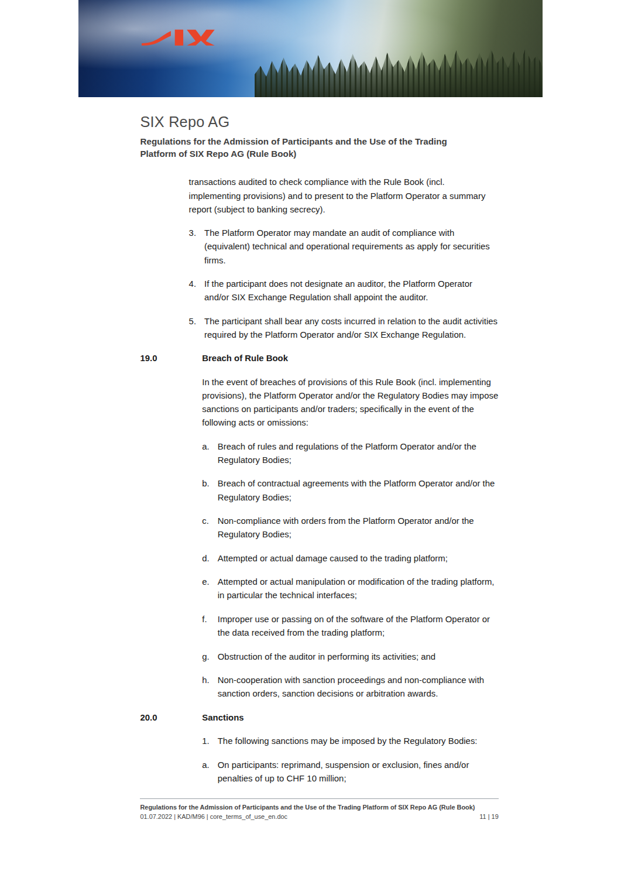SIX Repo AG
Regulations for the Admission of Participants and the Use of the Trading Platform of SIX Repo AG (Rule Book)
transactions audited to check compliance with the Rule Book (incl. implementing provisions) and to present to the Platform Operator a summary report (subject to banking secrecy).
3.
The Platform Operator may mandate an audit of compliance with (equivalent) technical and operational requirements as apply for securities firms.
4.
If the participant does not designate an auditor, the Platform Operator and/or SIX Exchange Regulation shall appoint the auditor.
5.
The participant shall bear any costs incurred in relation to the audit activities required by the Platform Operator and/or SIX Exchange Regulation.
19.0
Breach of Rule Book
In the event of breaches of provisions of this Rule Book (incl. implementing provisions), the Platform Operator and/or the Regulatory Bodies may impose sanctions on participants and/or traders; specifically in the event of the following acts or omissions:
a.
Breach of rules and regulations of the Platform Operator and/or the Regulatory Bodies;
b.
Breach of contractual agreements with the Platform Operator and/or the Regulatory Bodies;
c.
Non-compliance with orders from the Platform Operator and/or the Regulatory Bodies;
d.
Attempted or actual damage caused to the trading platform;
e.
Attempted or actual manipulation or modification of the trading platform, in particular the technical interfaces;
f.
Improper use or passing on of the software of the Platform Operator or the data received from the trading platform;
g.
Obstruction of the auditor in performing its activities; and
h.
Non-cooperation with sanction proceedings and non-compliance with sanction orders, sanction decisions or arbitration awards.
20.0
Sanctions
1.
The following sanctions may be imposed by the Regulatory Bodies:
a.
On participants: reprimand, suspension or exclusion, fines and/or penalties of up to CHF 10 million;
Regulations for the Admission of Participants and the Use of the Trading Platform of SIX Repo AG (Rule Book)
01.07.2022 | KAD/M96 | core_terms_of_use_en.doc 11 | 19